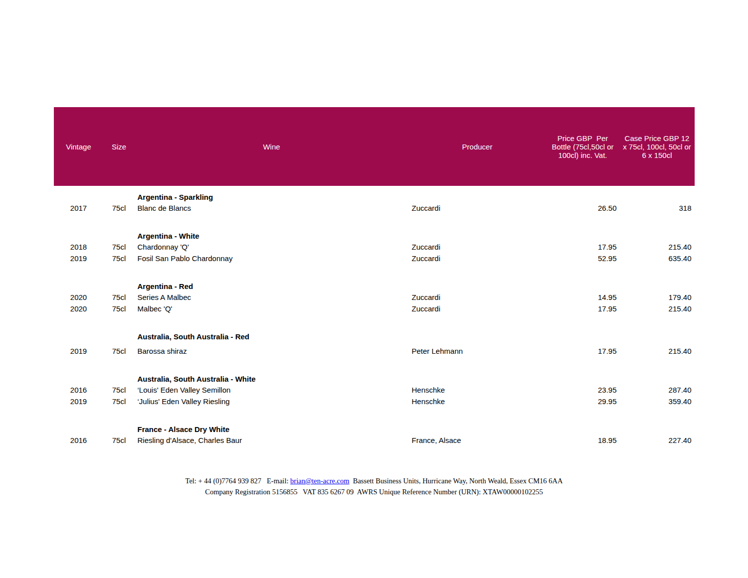| Vintage | Size | Wine | Producer | Price GBP Per Bottle (75cl,50cl or 100cl) inc. Vat. | Case Price GBP 12 x 75cl, 100cl, 50cl or 6 x 150cl |
| --- | --- | --- | --- | --- | --- |
| | | Argentina - Sparkling | | | |
| 2017 | 75cl | Blanc de Blancs | Zuccardi | 26.50 | 318 |
| | | Argentina - White | | | |
| 2018 | 75cl | Chardonnay 'Q' | Zuccardi | 17.95 | 215.40 |
| 2019 | 75cl | Fosil San Pablo Chardonnay | Zuccardi | 52.95 | 635.40 |
| | | Argentina - Red | | | |
| 2020 | 75cl | Series A Malbec | Zuccardi | 14.95 | 179.40 |
| 2020 | 75cl | Malbec 'Q' | Zuccardi | 17.95 | 215.40 |
| | | Australia, South Australia - Red | | | |
| 2019 | 75cl | Barossa shiraz | Peter Lehmann | 17.95 | 215.40 |
| | | Australia, South Australia - White | | | |
| 2016 | 75cl | ‘Louis' Eden Valley Semillon | Henschke | 23.95 | 287.40 |
| 2019 | 75cl | ‘Julius' Eden Valley Riesling | Henschke | 29.95 | 359.40 |
| | | France - Alsace Dry White | | | |
| 2016 | 75cl | Riesling d'Alsace, Charles Baur | France, Alsace | 18.95 | 227.40 |
Tel: + 44 (0)7764 939 827 E-mail: brian@ten-acre.com Bassett Business Units, Hurricane Way, North Weald, Essex CM16 6AA
Company Registration 5156855 VAT 835 6267 09 AWRS Unique Reference Number (URN): XTAW00000102255